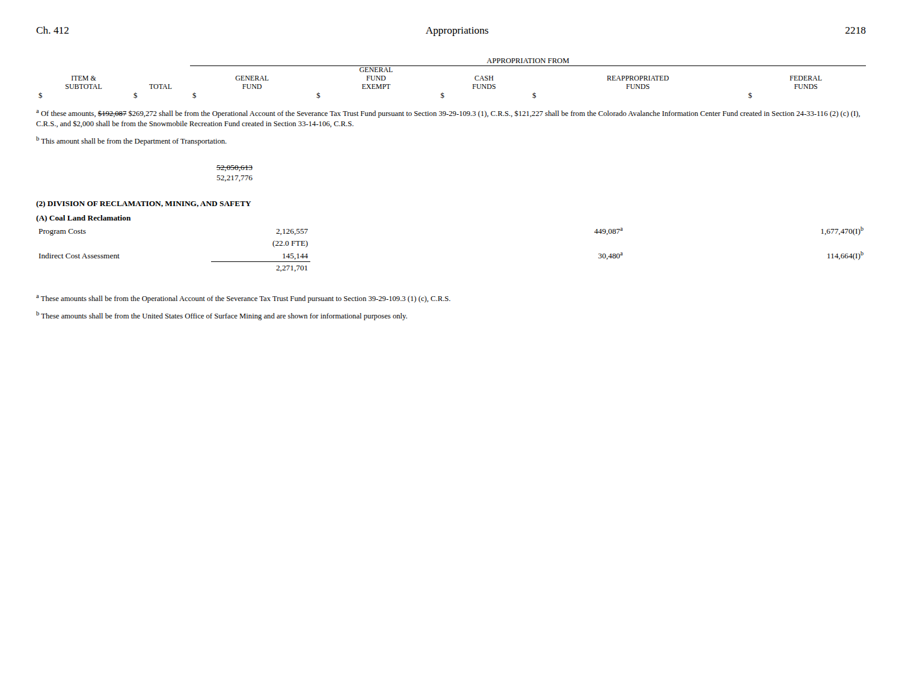Ch. 412
Appropriations
2218
| | | APPROPRIATION FROM |
| ITEM & SUBTOTAL | TOTAL | GENERAL FUND | GENERAL FUND EXEMPT | CASH FUNDS | REAPPROPRIATED FUNDS | FEDERAL FUNDS |
| $ | $ | $ | $ | $ | $ | $ |
a Of these amounts, $192,087 $269,272 shall be from the Operational Account of the Severance Tax Trust Fund pursuant to Section 39-29-109.3 (1), C.R.S., $121,227 shall be from the Colorado Avalanche Information Center Fund created in Section 24-33-116 (2) (c) (I), C.R.S., and $2,000 shall be from the Snowmobile Recreation Fund created in Section 33-14-106, C.R.S.
b This amount shall be from the Department of Transportation.
52,050,613
52,217,776
(2) DIVISION OF RECLAMATION, MINING, AND SAFETY
(A) Coal Land Reclamation
| Program Costs | 2,126,557 | | | 449,087 a | | 1,677,470(I) b |
| | (22.0 FTE) | | | | | |
| Indirect Cost Assessment | 145,144 | | | 30,480 a | | 114,664(I) b |
| | 2,271,701 | | | | | |
a These amounts shall be from the Operational Account of the Severance Tax Trust Fund pursuant to Section 39-29-109.3 (1) (c), C.R.S.
b These amounts shall be from the United States Office of Surface Mining and are shown for informational purposes only.